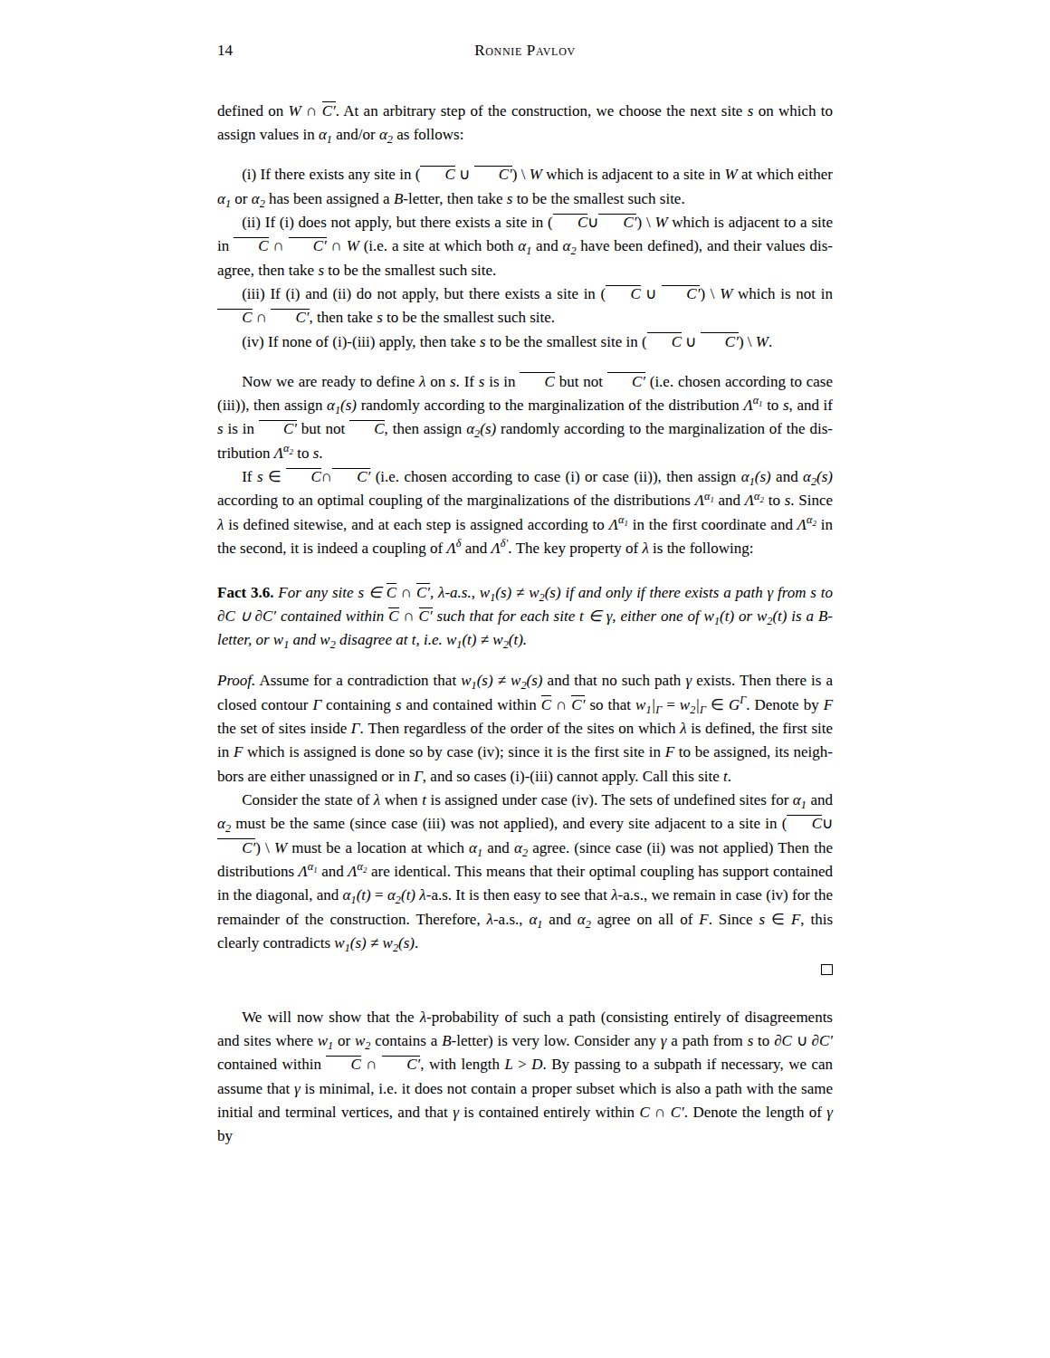14 Ronnie Pavlov
defined on W ∩ C′. At an arbitrary step of the construction, we choose the next site s on which to assign values in α1 and/or α2 as follows:
(i) If there exists any site in (C ∪ C′) \ W which is adjacent to a site in W at which either α1 or α2 has been assigned a B-letter, then take s to be the smallest such site.
(ii) If (i) does not apply, but there exists a site in (C∪C′) \ W which is adjacent to a site in C ∩ C′ ∩ W (i.e. a site at which both α1 and α2 have been defined), and their values disagree, then take s to be the smallest such site.
(iii) If (i) and (ii) do not apply, but there exists a site in (C ∪ C′) \ W which is not in C ∩ C′, then take s to be the smallest such site.
(iv) If none of (i)-(iii) apply, then take s to be the smallest site in (C ∪ C′) \ W.
Now we are ready to define λ on s. If s is in C but not C′ (i.e. chosen according to case (iii)), then assign α1(s) randomly according to the marginalization of the distribution Λα1 to s, and if s is in C′ but not C, then assign α2(s) randomly according to the marginalization of the distribution Λα2 to s.
If s ∈ C∩C′ (i.e. chosen according to case (i) or case (ii)), then assign α1(s) and α2(s) according to an optimal coupling of the marginalizations of the distributions Λα1 and Λα2 to s. Since λ is defined sitewise, and at each step is assigned according to Λα1 in the first coordinate and Λα2 in the second, it is indeed a coupling of Λδ and Λδ′. The key property of λ is the following:
Fact 3.6. For any site s ∈ C ∩ C′, λ-a.s., w1(s) ≠ w2(s) if and only if there exists a path γ from s to ∂C ∪ ∂C′ contained within C ∩ C′ such that for each site t ∈ γ, either one of w1(t) or w2(t) is a B-letter, or w1 and w2 disagree at t, i.e. w1(t) ≠ w2(t).
Proof. Assume for a contradiction that w1(s) ≠ w2(s) and that no such path γ exists. Then there is a closed contour Γ containing s and contained within C ∩ C′ so that w1|Γ = w2|Γ ∈ GΓ. Denote by F the set of sites inside Γ. Then regardless of the order of the sites on which λ is defined, the first site in F which is assigned is done so by case (iv); since it is the first site in F to be assigned, its neighbors are either unassigned or in Γ, and so cases (i)-(iii) cannot apply. Call this site t.
Consider the state of λ when t is assigned under case (iv). The sets of undefined sites for α1 and α2 must be the same (since case (iii) was not applied), and every site adjacent to a site in (C∪C′) \ W must be a location at which α1 and α2 agree. (since case (ii) was not applied) Then the distributions Λα1 and Λα2 are identical. This means that their optimal coupling has support contained in the diagonal, and α1(t) = α2(t) λ-a.s. It is then easy to see that λ-a.s., we remain in case (iv) for the remainder of the construction. Therefore, λ-a.s., α1 and α2 agree on all of F. Since s ∈ F, this clearly contradicts w1(s) ≠ w2(s).
We will now show that the λ-probability of such a path (consisting entirely of disagreements and sites where w1 or w2 contains a B-letter) is very low. Consider any γ a path from s to ∂C ∪ ∂C′ contained within C ∩ C′, with length L > D. By passing to a subpath if necessary, we can assume that γ is minimal, i.e. it does not contain a proper subset which is also a path with the same initial and terminal vertices, and that γ is contained entirely within C ∩ C′. Denote the length of γ by